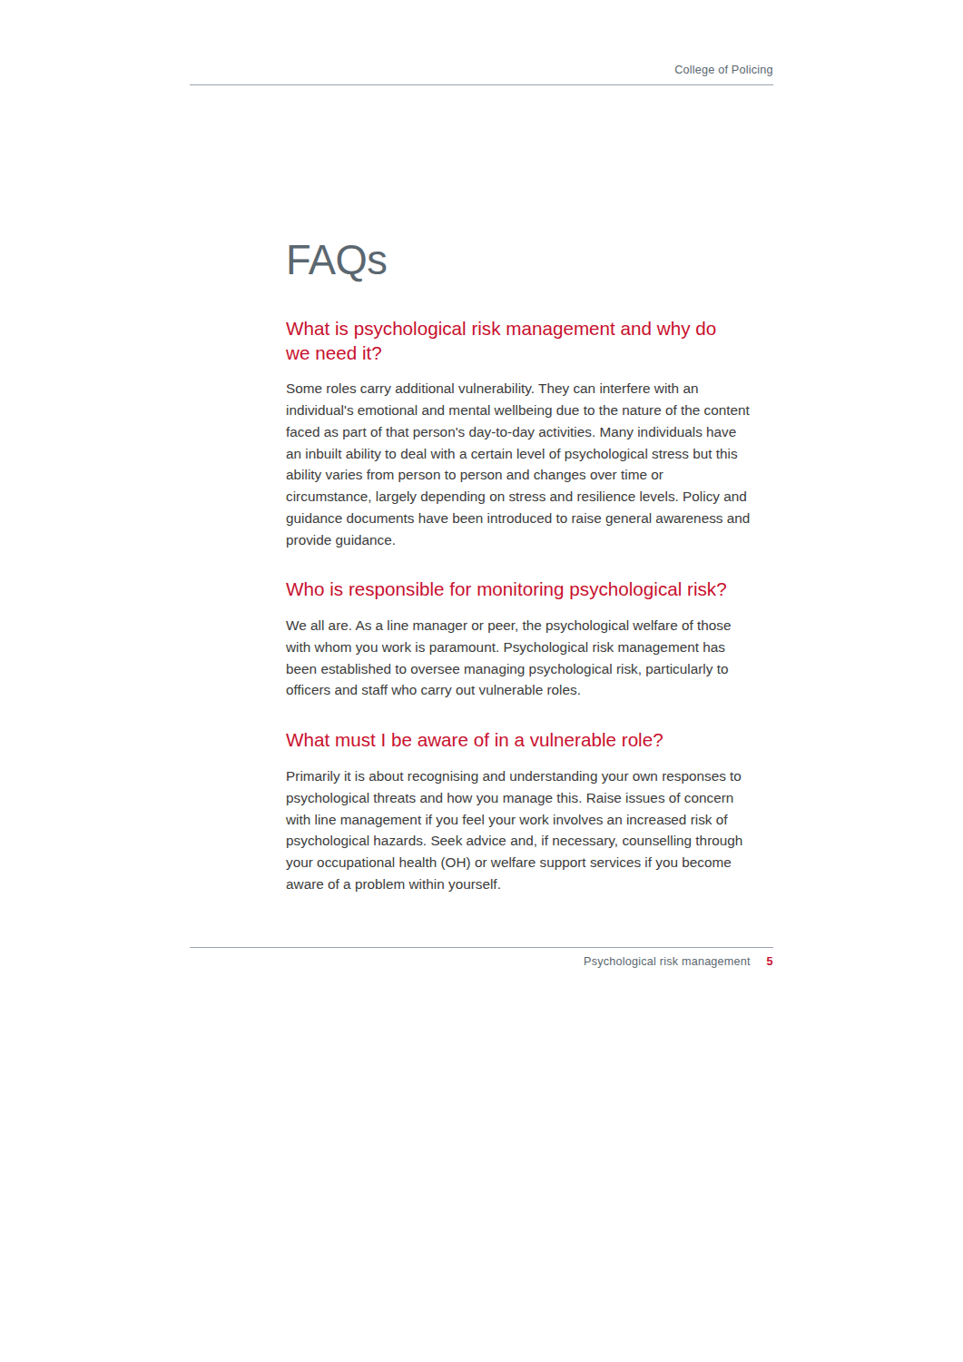College of Policing
FAQs
What is psychological risk management and why do
we need it?
Some roles carry additional vulnerability. They can interfere with an individual's emotional and mental wellbeing due to the nature of the content faced as part of that person's day-to-day activities. Many individuals have an inbuilt ability to deal with a certain level of psychological stress but this ability varies from person to person and changes over time or circumstance, largely depending on stress and resilience levels. Policy and guidance documents have been introduced to raise general awareness and provide guidance.
Who is responsible for monitoring psychological risk?
We all are. As a line manager or peer, the psychological welfare of those with whom you work is paramount. Psychological risk management has been established to oversee managing psychological risk, particularly to officers and staff who carry out vulnerable roles.
What must I be aware of in a vulnerable role?
Primarily it is about recognising and understanding your own responses to psychological threats and how you manage this. Raise issues of concern with line management if you feel your work involves an increased risk of psychological hazards. Seek advice and, if necessary, counselling through your occupational health (OH) or welfare support services if you become aware of a problem within yourself.
Psychological risk management 5